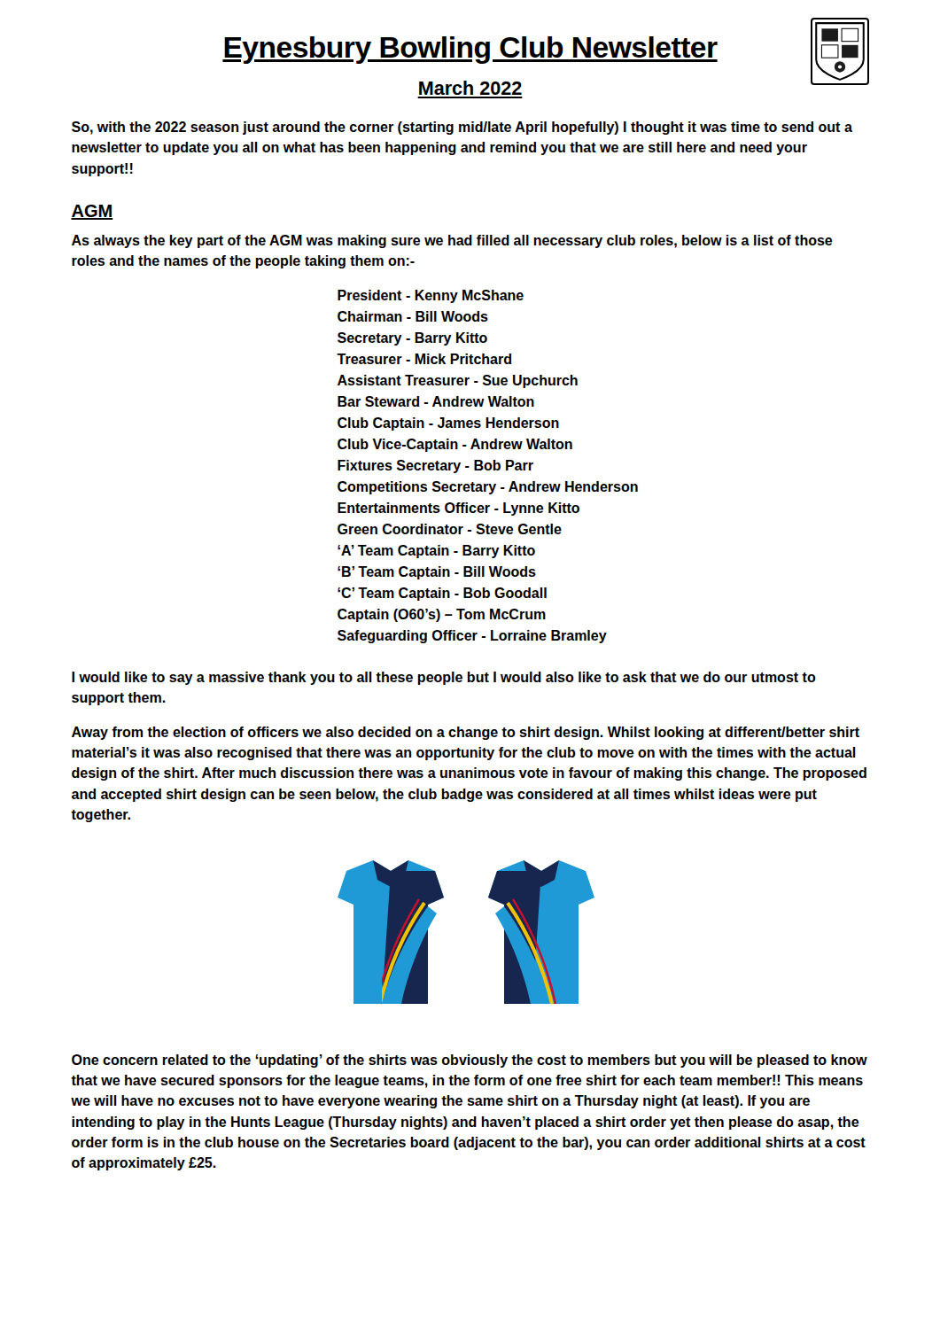Eynesbury Bowling Club Newsletter
March 2022
So, with the 2022 season just around the corner (starting mid/late April hopefully) I thought it was time to send out a newsletter to update you all on what has been happening and remind you that we are still here and need your support!!
AGM
As always the key part of the AGM was making sure we had filled all necessary club roles, below is a list of those roles and the names of the people taking them on:-
President - Kenny McShane
Chairman - Bill Woods
Secretary - Barry Kitto
Treasurer - Mick Pritchard
Assistant Treasurer - Sue Upchurch
Bar Steward - Andrew Walton
Club Captain - James Henderson
Club Vice-Captain - Andrew Walton
Fixtures Secretary - Bob Parr
Competitions Secretary - Andrew Henderson
Entertainments Officer - Lynne Kitto
Green Coordinator - Steve Gentle
‘A’ Team Captain - Barry Kitto
‘B’ Team Captain - Bill Woods
‘C’ Team Captain - Bob Goodall
Captain (O60’s) – Tom McCrum
Safeguarding Officer - Lorraine Bramley
I would like to say a massive thank you to all these people but I would also like to ask that we do our utmost to support them.
Away from the election of officers we also decided on a change to shirt design. Whilst looking at different/better shirt material’s it was also recognised that there was an opportunity for the club to move on with the times with the actual design of the shirt. After much discussion there was a unanimous vote in favour of making this change. The proposed and accepted shirt design can be seen below, the club badge was considered at all times whilst ideas were put together.
One concern related to the ‘updating’ of the shirts was obviously the cost to members but you will be pleased to know that we have secured sponsors for the league teams, in the form of one free shirt for each team member!! This means we will have no excuses not to have everyone wearing the same shirt on a Thursday night (at least). If you are intending to play in the Hunts League (Thursday nights) and haven’t placed a shirt order yet then please do asap, the order form is in the club house on the Secretaries board (adjacent to the bar), you can order additional shirts at a cost of approximately £25.